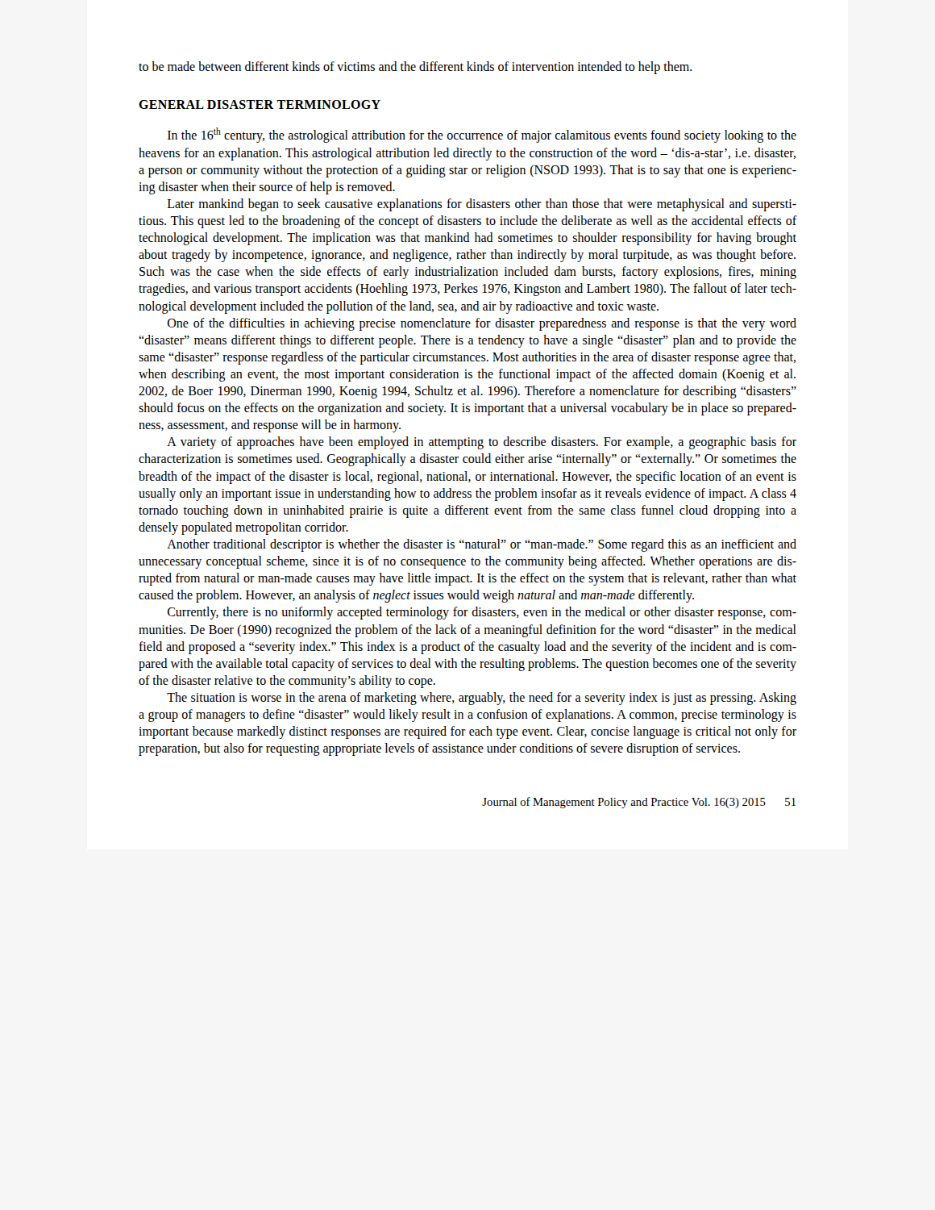to be made between different kinds of victims and the different kinds of intervention intended to help them.
GENERAL DISASTER TERMINOLOGY
In the 16th century, the astrological attribution for the occurrence of major calamitous events found society looking to the heavens for an explanation. This astrological attribution led directly to the construction of the word – ‘dis-a-star’, i.e. disaster, a person or community without the protection of a guiding star or religion (NSOD 1993). That is to say that one is experiencing disaster when their source of help is removed.
Later mankind began to seek causative explanations for disasters other than those that were metaphysical and superstitious. This quest led to the broadening of the concept of disasters to include the deliberate as well as the accidental effects of technological development. The implication was that mankind had sometimes to shoulder responsibility for having brought about tragedy by incompetence, ignorance, and negligence, rather than indirectly by moral turpitude, as was thought before. Such was the case when the side effects of early industrialization included dam bursts, factory explosions, fires, mining tragedies, and various transport accidents (Hoehling 1973, Perkes 1976, Kingston and Lambert 1980). The fallout of later technological development included the pollution of the land, sea, and air by radioactive and toxic waste.
One of the difficulties in achieving precise nomenclature for disaster preparedness and response is that the very word “disaster” means different things to different people. There is a tendency to have a single “disaster” plan and to provide the same “disaster” response regardless of the particular circumstances. Most authorities in the area of disaster response agree that, when describing an event, the most important consideration is the functional impact of the affected domain (Koenig et al. 2002, de Boer 1990, Dinerman 1990, Koenig 1994, Schultz et al. 1996). Therefore a nomenclature for describing “disasters” should focus on the effects on the organization and society. It is important that a universal vocabulary be in place so preparedness, assessment, and response will be in harmony.
A variety of approaches have been employed in attempting to describe disasters. For example, a geographic basis for characterization is sometimes used. Geographically a disaster could either arise “internally” or “externally.” Or sometimes the breadth of the impact of the disaster is local, regional, national, or international. However, the specific location of an event is usually only an important issue in understanding how to address the problem insofar as it reveals evidence of impact. A class 4 tornado touching down in uninhabited prairie is quite a different event from the same class funnel cloud dropping into a densely populated metropolitan corridor.
Another traditional descriptor is whether the disaster is “natural” or “man-made.” Some regard this as an inefficient and unnecessary conceptual scheme, since it is of no consequence to the community being affected. Whether operations are disrupted from natural or man-made causes may have little impact. It is the effect on the system that is relevant, rather than what caused the problem. However, an analysis of neglect issues would weigh natural and man-made differently.
Currently, there is no uniformly accepted terminology for disasters, even in the medical or other disaster response, communities. De Boer (1990) recognized the problem of the lack of a meaningful definition for the word “disaster” in the medical field and proposed a “severity index.” This index is a product of the casualty load and the severity of the incident and is compared with the available total capacity of services to deal with the resulting problems. The question becomes one of the severity of the disaster relative to the community’s ability to cope.
The situation is worse in the arena of marketing where, arguably, the need for a severity index is just as pressing. Asking a group of managers to define “disaster” would likely result in a confusion of explanations. A common, precise terminology is important because markedly distinct responses are required for each type event. Clear, concise language is critical not only for preparation, but also for requesting appropriate levels of assistance under conditions of severe disruption of services.
Journal of Management Policy and Practice Vol. 16(3) 201551